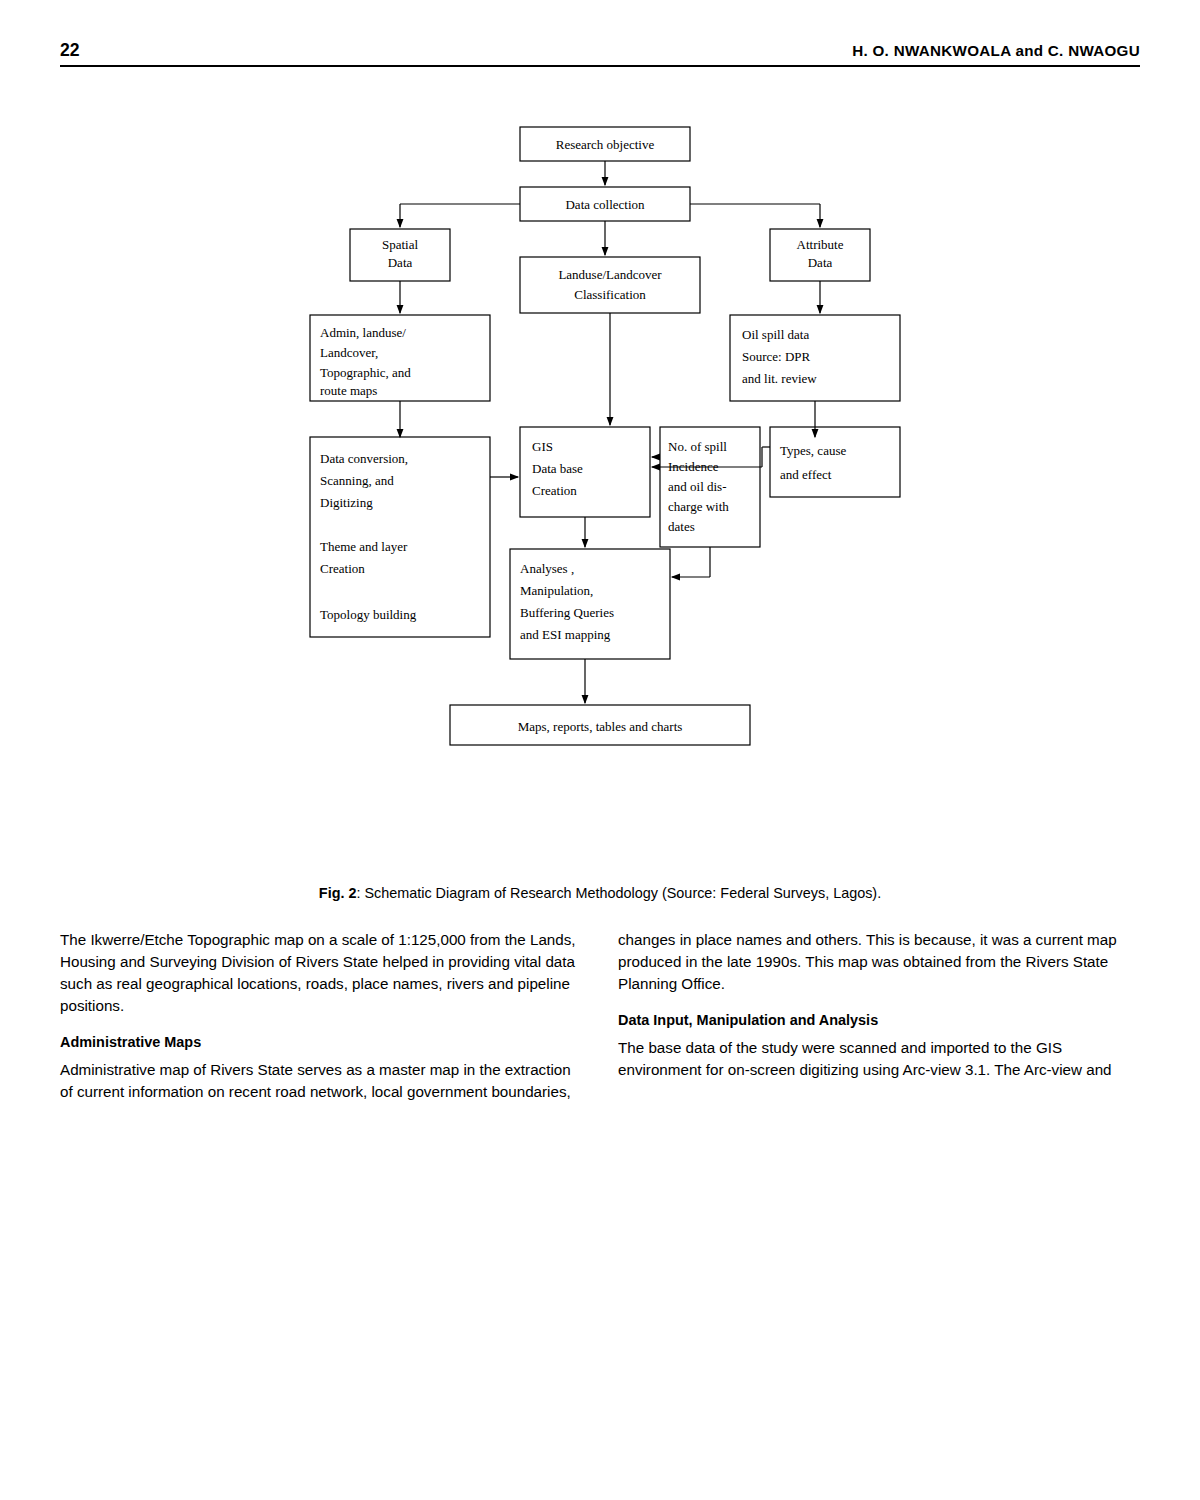22 H. O. NWANKWOALA and C. NWAOGU
Research objective Data collection Spatial Data Attribute Data Landuse/Landcover Classification Admin, landuse/ Landcover, Topographic, and route maps Oil spill data Source: DPR and lit. review GIS Data base Creation No. of spill Incidence and oil dis- charge with dates Types, cause and effect Data conversion, Scanning, and Digitizing Theme and layer Creation Topology building Analyses , Manipulation, Buffering Queries and ESI mapping Maps, reports, tables and charts
Fig. 2: Schematic Diagram of Research Methodology (Source: Federal Surveys, Lagos).
The Ikwerre/Etche Topographic map on a scale of 1:125,000 from the Lands, Housing and Surveying Division of Rivers State helped in providing vital data such as real geographical locations, roads, place names, rivers and pipeline positions.
Administrative Maps
Administrative map of Rivers State serves as a master map in the extraction of current information on recent road network, local government boundaries, changes in place names and others. This is because, it was a current map produced in the late 1990s. This map was obtained from the Rivers State Planning Office.
Data Input, Manipulation and Analysis
The base data of the study were scanned and imported to the GIS environment for on-screen digitizing using Arc-view 3.1. The Arc-view and